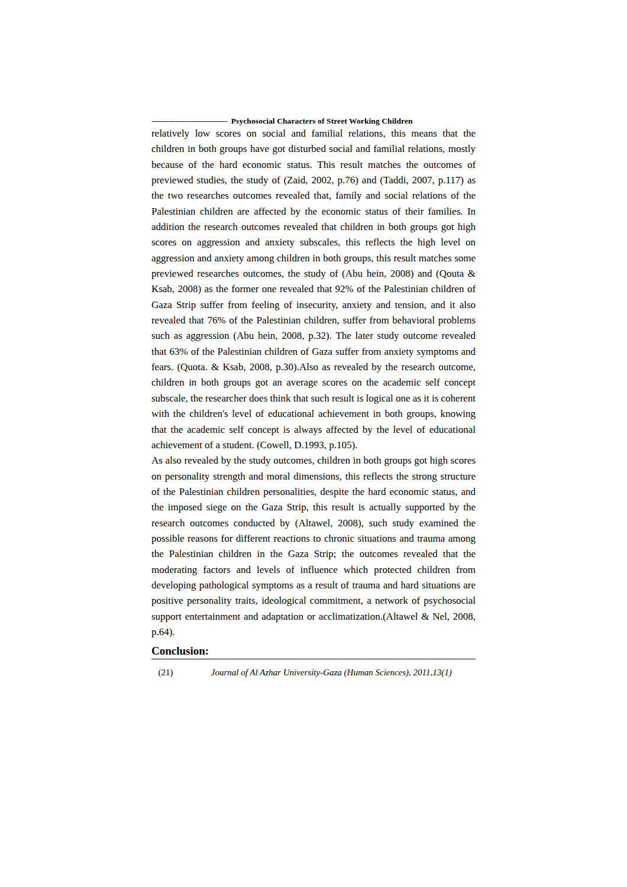-------------------------------- Psychosocial Characters of Street Working Children
relatively low scores on social and familial relations, this means that the children in both groups have got disturbed social and familial relations, mostly because of the hard economic status. This result matches the outcomes of previewed studies, the study of (Zaid, 2002, p.76) and (Taddi, 2007, p.117) as the two researches outcomes revealed that, family and social relations of the Palestinian children are affected by the economic status of their families. In addition the research outcomes revealed that children in both groups got high scores on aggression and anxiety subscales, this reflects the high level on aggression and anxiety among children in both groups, this result matches some previewed researches outcomes, the study of (Abu hein, 2008) and (Qouta & Ksab, 2008) as the former one revealed that 92% of the Palestinian children of Gaza Strip suffer from feeling of insecurity, anxiety and tension, and it also revealed that 76% of the Palestinian children, suffer from behavioral problems such as aggression (Abu hein, 2008, p.32). The later study outcome revealed that 63% of the Palestinian children of Gaza suffer from anxiety symptoms and fears. (Quota. & Ksab, 2008, p.30).Also as revealed by the research outcome, children in both groups got an average scores on the academic self concept subscale, the researcher does think that such result is logical one as it is coherent with the children's level of educational achievement in both groups, knowing that the academic self concept is always affected by the level of educational achievement of a student. (Cowell, D.1993, p.105).
As also revealed by the study outcomes, children in both groups got high scores on personality strength and moral dimensions, this reflects the strong structure of the Palestinian children personalities, despite the hard economic status, and the imposed siege on the Gaza Strip, this result is actually supported by the research outcomes conducted by (Altawel, 2008), such study examined the possible reasons for different reactions to chronic situations and trauma among the Palestinian children in the Gaza Strip; the outcomes revealed that the moderating factors and levels of influence which protected children from developing pathological symptoms as a result of trauma and hard situations are positive personality traits, ideological commitment, a network of psychosocial support entertainment and adaptation or acclimatization.(Altawel & Nel, 2008, p.64).
Conclusion:
(21)
Journal of Al Azhar University-Gaza (Human Sciences), 2011,13(1)